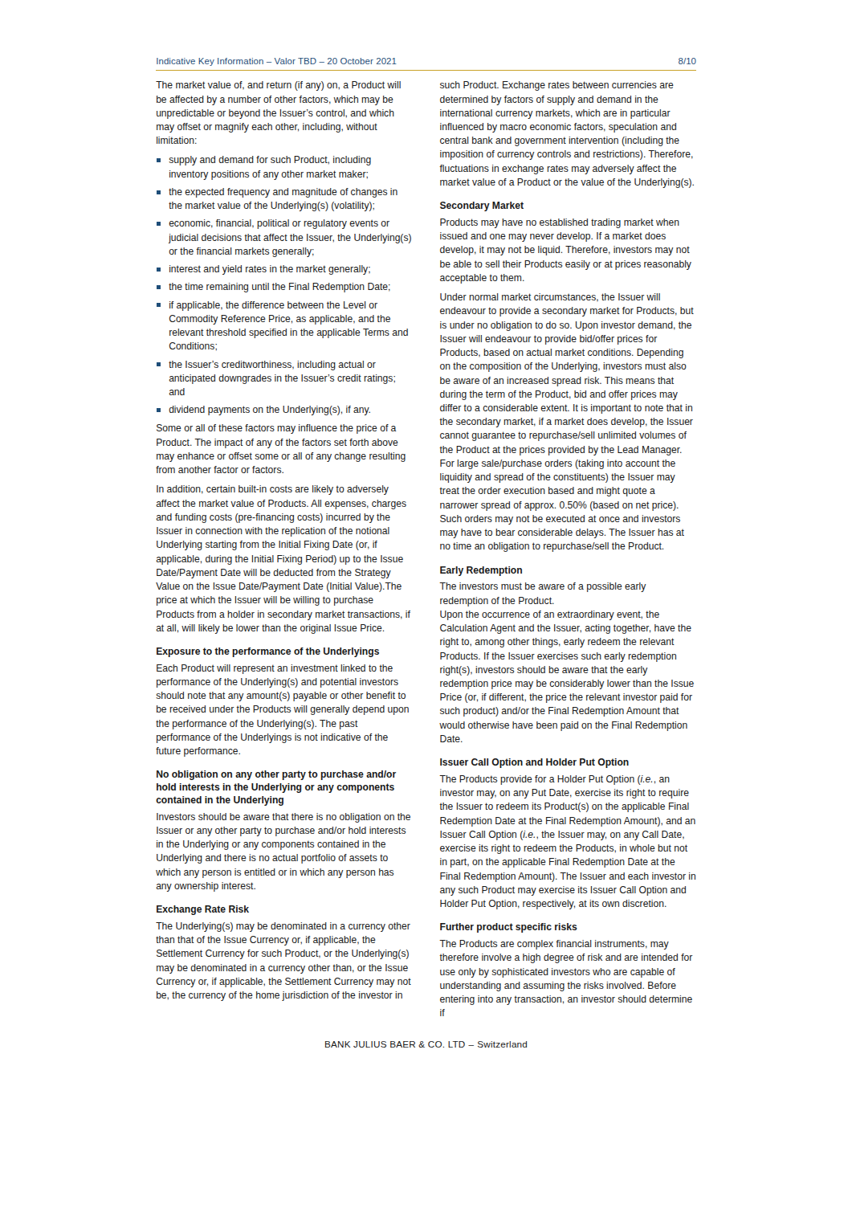Indicative Key Information – Valor TBD – 20 October 2021
8/10
The market value of, and return (if any) on, a Product will be affected by a number of other factors, which may be unpredictable or beyond the Issuer’s control, and which may offset or magnify each other, including, without limitation:
supply and demand for such Product, including inventory positions of any other market maker;
the expected frequency and magnitude of changes in the market value of the Underlying(s) (volatility);
economic, financial, political or regulatory events or judicial decisions that affect the Issuer, the Underlying(s) or the financial markets generally;
interest and yield rates in the market generally;
the time remaining until the Final Redemption Date;
if applicable, the difference between the Level or Commodity Reference Price, as applicable, and the relevant threshold specified in the applicable Terms and Conditions;
the Issuer’s creditworthiness, including actual or anticipated downgrades in the Issuer’s credit ratings; and
dividend payments on the Underlying(s), if any.
Some or all of these factors may influence the price of a Product. The impact of any of the factors set forth above may enhance or offset some or all of any change resulting from another factor or factors.
In addition, certain built-in costs are likely to adversely affect the market value of Products. All expenses, charges and funding costs (pre-financing costs) incurred by the Issuer in connection with the replication of the notional Underlying starting from the Initial Fixing Date (or, if applicable, during the Initial Fixing Period) up to the Issue Date/Payment Date will be deducted from the Strategy Value on the Issue Date/Payment Date (Initial Value).The price at which the Issuer will be willing to purchase Products from a holder in secondary market transactions, if at all, will likely be lower than the original Issue Price.
Exposure to the performance of the Underlyings
Each Product will represent an investment linked to the performance of the Underlying(s) and potential investors should note that any amount(s) payable or other benefit to be received under the Products will generally depend upon the performance of the Underlying(s). The past performance of the Underlyings is not indicative of the future performance.
No obligation on any other party to purchase and/or hold interests in the Underlying or any components contained in the Underlying
Investors should be aware that there is no obligation on the Issuer or any other party to purchase and/or hold interests in the Underlying or any components contained in the Underlying and there is no actual portfolio of assets to which any person is entitled or in which any person has any ownership interest.
Exchange Rate Risk
The Underlying(s) may be denominated in a currency other than that of the Issue Currency or, if applicable, the Settlement Currency for such Product, or the Underlying(s) may be denominated in a currency other than, or the Issue Currency or, if applicable, the Settlement Currency may not be, the currency of the home jurisdiction of the investor in
such Product. Exchange rates between currencies are determined by factors of supply and demand in the international currency markets, which are in particular influenced by macro economic factors, speculation and central bank and government intervention (including the imposition of currency controls and restrictions). Therefore, fluctuations in exchange rates may adversely affect the market value of a Product or the value of the Underlying(s).
Secondary Market
Products may have no established trading market when issued and one may never develop. If a market does develop, it may not be liquid. Therefore, investors may not be able to sell their Products easily or at prices reasonably acceptable to them.
Under normal market circumstances, the Issuer will endeavour to provide a secondary market for Products, but is under no obligation to do so. Upon investor demand, the Issuer will endeavour to provide bid/offer prices for Products, based on actual market conditions. Depending on the composition of the Underlying, investors must also be aware of an increased spread risk. This means that during the term of the Product, bid and offer prices may differ to a considerable extent. It is important to note that in the secondary market, if a market does develop, the Issuer cannot guarantee to repurchase/sell unlimited volumes of the Product at the prices provided by the Lead Manager. For large sale/purchase orders (taking into account the liquidity and spread of the constituents) the Issuer may treat the order execution based and might quote a narrower spread of approx. 0.50% (based on net price). Such orders may not be executed at once and investors may have to bear considerable delays. The Issuer has at no time an obligation to repurchase/sell the Product.
Early Redemption
The investors must be aware of a possible early redemption of the Product.
Upon the occurrence of an extraordinary event, the Calculation Agent and the Issuer, acting together, have the right to, among other things, early redeem the relevant Products. If the Issuer exercises such early redemption right(s), investors should be aware that the early redemption price may be considerably lower than the Issue Price (or, if different, the price the relevant investor paid for such product) and/or the Final Redemption Amount that would otherwise have been paid on the Final Redemption Date.
Issuer Call Option and Holder Put Option
The Products provide for a Holder Put Option (i.e., an investor may, on any Put Date, exercise its right to require the Issuer to redeem its Product(s) on the applicable Final Redemption Date at the Final Redemption Amount), and an Issuer Call Option (i.e., the Issuer may, on any Call Date, exercise its right to redeem the Products, in whole but not in part, on the applicable Final Redemption Date at the Final Redemption Amount). The Issuer and each investor in any such Product may exercise its Issuer Call Option and Holder Put Option, respectively, at its own discretion.
Further product specific risks
The Products are complex financial instruments, may therefore involve a high degree of risk and are intended for use only by sophisticated investors who are capable of understanding and assuming the risks involved. Before entering into any transaction, an investor should determine if
BANK JULIUS BAER & CO. LTD–Switzerland